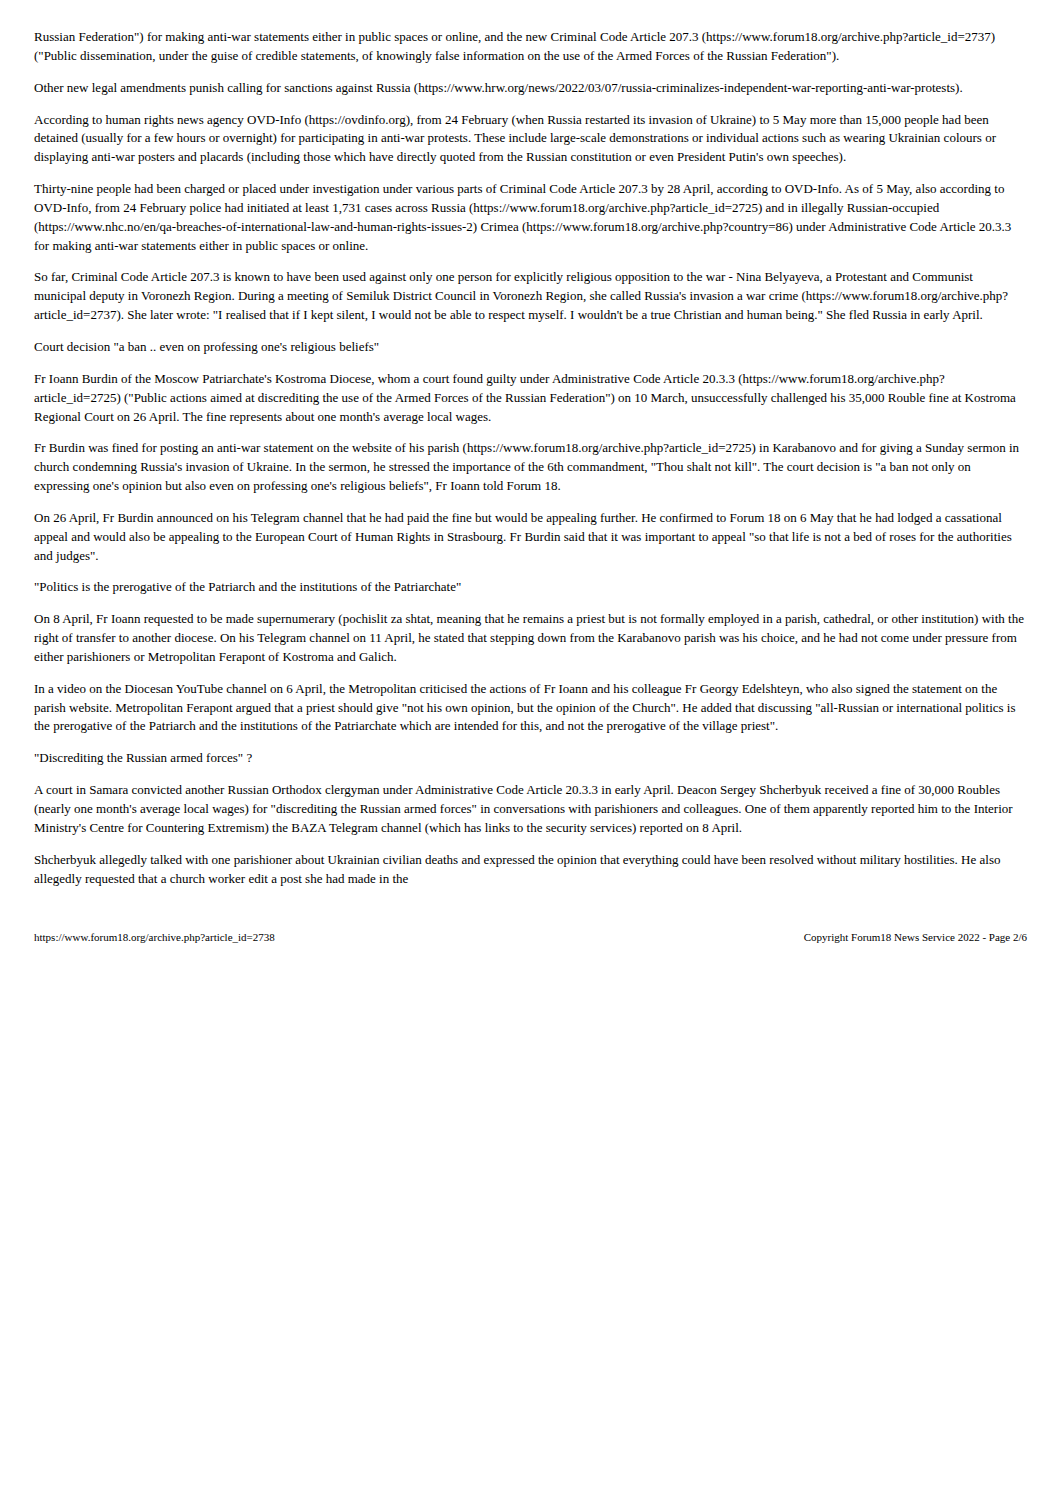Russian Federation") for making anti-war statements either in public spaces or online, and the new Criminal Code Article 207.3 (https://www.forum18.org/archive.php?article_id=2737) ("Public dissemination, under the guise of credible statements, of knowingly false information on the use of the Armed Forces of the Russian Federation").
Other new legal amendments punish calling for sanctions against Russia (https://www.hrw.org/news/2022/03/07/russia-criminalizes-independent-war-reporting-anti-war-protests).
According to human rights news agency OVD-Info (https://ovdinfo.org), from 24 February (when Russia restarted its invasion of Ukraine) to 5 May more than 15,000 people had been detained (usually for a few hours or overnight) for participating in anti-war protests. These include large-scale demonstrations or individual actions such as wearing Ukrainian colours or displaying anti-war posters and placards (including those which have directly quoted from the Russian constitution or even President Putin's own speeches).
Thirty-nine people had been charged or placed under investigation under various parts of Criminal Code Article 207.3 by 28 April, according to OVD-Info. As of 5 May, also according to OVD-Info, from 24 February police had initiated at least 1,731 cases across Russia (https://www.forum18.org/archive.php?article_id=2725) and in illegally Russian-occupied (https://www.nhc.no/en/qa-breaches-of-international-law-and-human-rights-issues-2) Crimea (https://www.forum18.org/archive.php?country=86) under Administrative Code Article 20.3.3 for making anti-war statements either in public spaces or online.
So far, Criminal Code Article 207.3 is known to have been used against only one person for explicitly religious opposition to the war - Nina Belyayeva, a Protestant and Communist municipal deputy in Voronezh Region. During a meeting of Semiluk District Council in Voronezh Region, she called Russia's invasion a war crime (https://www.forum18.org/archive.php?article_id=2737). She later wrote: "I realised that if I kept silent, I would not be able to respect myself. I wouldn't be a true Christian and human being." She fled Russia in early April.
Court decision "a ban .. even on professing one's religious beliefs"
Fr Ioann Burdin of the Moscow Patriarchate's Kostroma Diocese, whom a court found guilty under Administrative Code Article 20.3.3 (https://www.forum18.org/archive.php?article_id=2725) ("Public actions aimed at discrediting the use of the Armed Forces of the Russian Federation") on 10 March, unsuccessfully challenged his 35,000 Rouble fine at Kostroma Regional Court on 26 April. The fine represents about one month's average local wages.
Fr Burdin was fined for posting an anti-war statement on the website of his parish (https://www.forum18.org/archive.php?article_id=2725) in Karabanovo and for giving a Sunday sermon in church condemning Russia's invasion of Ukraine. In the sermon, he stressed the importance of the 6th commandment, "Thou shalt not kill". The court decision is "a ban not only on expressing one's opinion but also even on professing one's religious beliefs", Fr Ioann told Forum 18.
On 26 April, Fr Burdin announced on his Telegram channel that he had paid the fine but would be appealing further. He confirmed to Forum 18 on 6 May that he had lodged a cassational appeal and would also be appealing to the European Court of Human Rights in Strasbourg. Fr Burdin said that it was important to appeal "so that life is not a bed of roses for the authorities and judges".
"Politics is the prerogative of the Patriarch and the institutions of the Patriarchate"
On 8 April, Fr Ioann requested to be made supernumerary (pochislit za shtat, meaning that he remains a priest but is not formally employed in a parish, cathedral, or other institution) with the right of transfer to another diocese. On his Telegram channel on 11 April, he stated that stepping down from the Karabanovo parish was his choice, and he had not come under pressure from either parishioners or Metropolitan Ferapont of Kostroma and Galich.
In a video on the Diocesan YouTube channel on 6 April, the Metropolitan criticised the actions of Fr Ioann and his colleague Fr Georgy Edelshteyn, who also signed the statement on the parish website. Metropolitan Ferapont argued that a priest should give "not his own opinion, but the opinion of the Church". He added that discussing "all-Russian or international politics is the prerogative of the Patriarch and the institutions of the Patriarchate which are intended for this, and not the prerogative of the village priest".
"Discrediting the Russian armed forces" ?
A court in Samara convicted another Russian Orthodox clergyman under Administrative Code Article 20.3.3 in early April. Deacon Sergey Shcherbyuk received a fine of 30,000 Roubles (nearly one month's average local wages) for "discrediting the Russian armed forces" in conversations with parishioners and colleagues. One of them apparently reported him to the Interior Ministry's Centre for Countering Extremism) the BAZA Telegram channel (which has links to the security services) reported on 8 April.
Shcherbyuk allegedly talked with one parishioner about Ukrainian civilian deaths and expressed the opinion that everything could have been resolved without military hostilities. He also allegedly requested that a church worker edit a post she had made in the
https://www.forum18.org/archive.php?article_id=2738 Copyright Forum18 News Service 2022 - Page 2/6